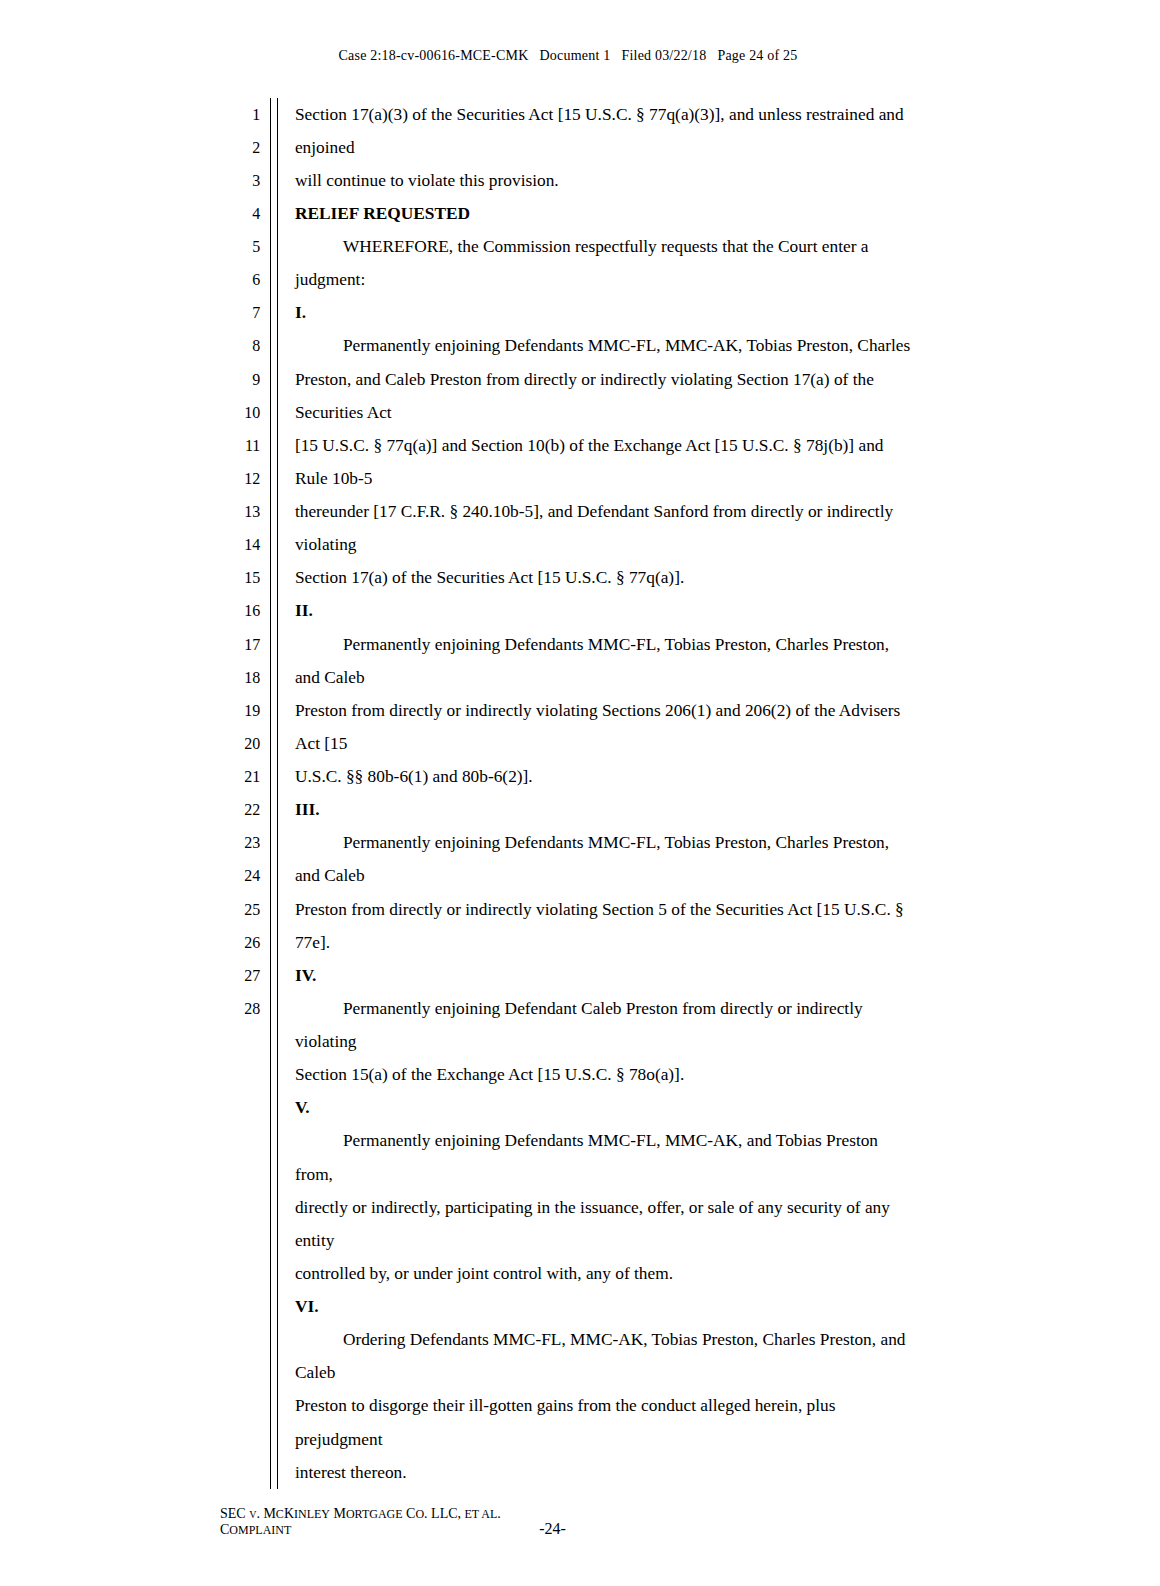Case 2:18-cv-00616-MCE-CMK Document 1 Filed 03/22/18 Page 24 of 25
1
2
3
4
5
6
7
8
9
10
11
12
13
14
15
16
17
18
19
20
21
22
23
24
25
26
27
28
Section 17(a)(3) of the Securities Act [15 U.S.C. § 77q(a)(3)], and unless restrained and enjoined
will continue to violate this provision.
RELIEF REQUESTED
WHEREFORE, the Commission respectfully requests that the Court enter a judgment:
I.
Permanently enjoining Defendants MMC-FL, MMC-AK, Tobias Preston, Charles
Preston, and Caleb Preston from directly or indirectly violating Section 17(a) of the Securities Act
[15 U.S.C. § 77q(a)] and Section 10(b) of the Exchange Act [15 U.S.C. § 78j(b)] and Rule 10b-5
thereunder [17 C.F.R. § 240.10b-5], and Defendant Sanford from directly or indirectly violating
Section 17(a) of the Securities Act [15 U.S.C. § 77q(a)].
II.
Permanently enjoining Defendants MMC-FL, Tobias Preston, Charles Preston, and Caleb
Preston from directly or indirectly violating Sections 206(1) and 206(2) of the Advisers Act [15
U.S.C. §§ 80b-6(1) and 80b-6(2)].
III.
Permanently enjoining Defendants MMC-FL, Tobias Preston, Charles Preston, and Caleb
Preston from directly or indirectly violating Section 5 of the Securities Act [15 U.S.C. § 77e].
IV.
Permanently enjoining Defendant Caleb Preston from directly or indirectly violating
Section 15(a) of the Exchange Act [15 U.S.C. § 78o(a)].
V.
Permanently enjoining Defendants MMC-FL, MMC-AK, and Tobias Preston from,
directly or indirectly, participating in the issuance, offer, or sale of any security of any entity
controlled by, or under joint control with, any of them.
VI.
Ordering Defendants MMC-FL, MMC-AK, Tobias Preston, Charles Preston, and Caleb
Preston to disgorge their ill-gotten gains from the conduct alleged herein, plus prejudgment
interest thereon.
SEC v. MCKINLEY MORTGAGE CO. LLC, ET AL.
COMPLAINT
-24-